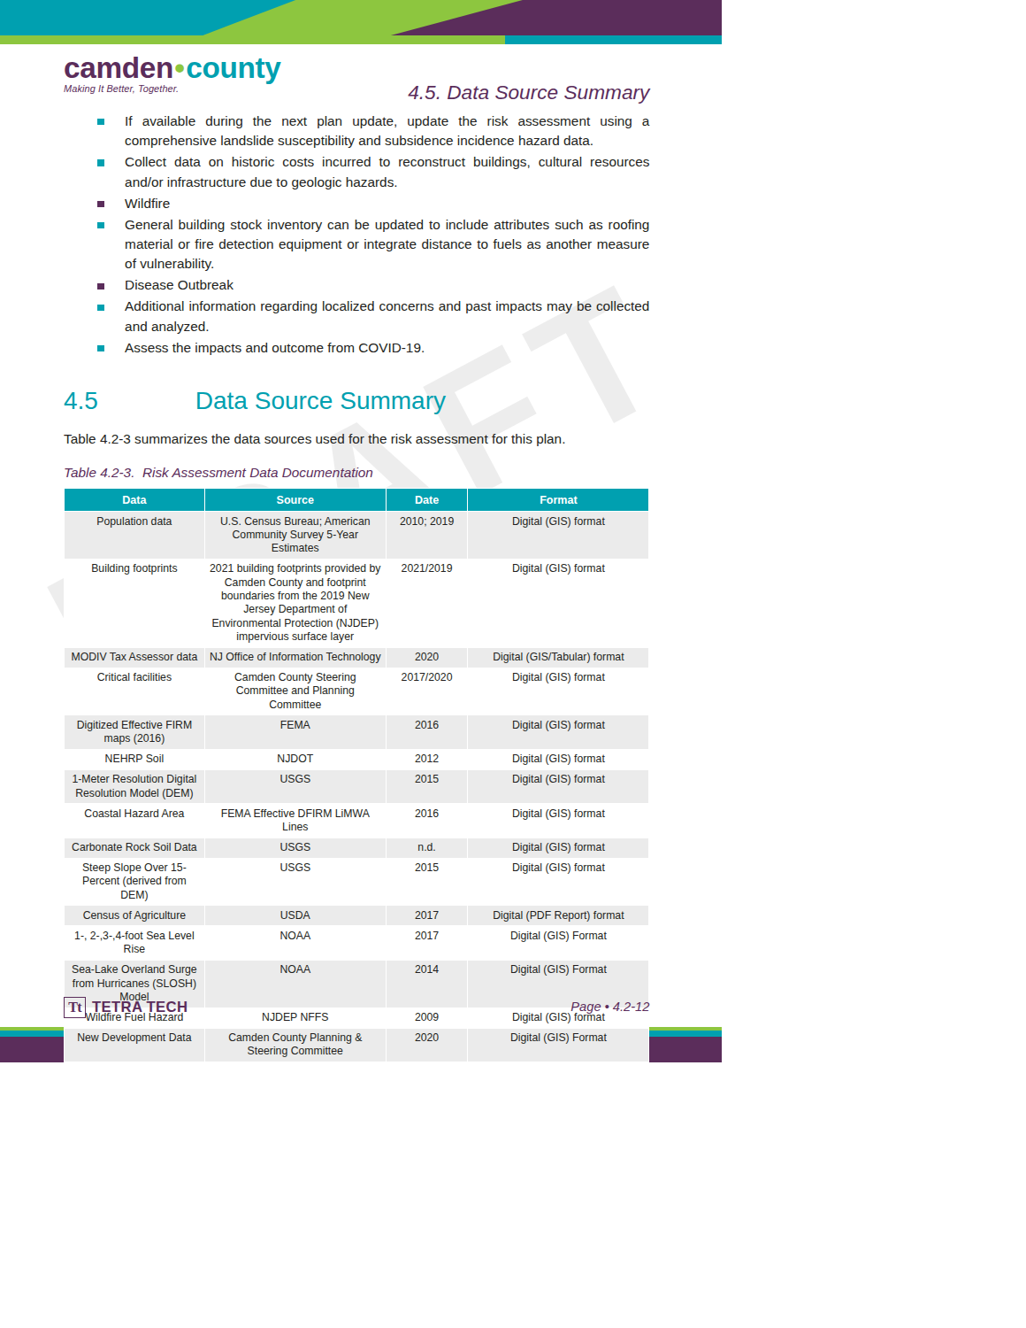DRAFT
camden•county
Making It Better, Together.
4.5. Data Source Summary
If available during the next plan update, update the risk assessment using a comprehensive landslide susceptibility and subsidence incidence hazard data.
Collect data on historic costs incurred to reconstruct buildings, cultural resources and/or infrastructure due to geologic hazards.
Wildfire
General building stock inventory can be updated to include attributes such as roofing material or fire detection equipment or integrate distance to fuels as another measure of vulnerability.
Disease Outbreak
Additional information regarding localized concerns and past impacts may be collected and analyzed.
Assess the impacts and outcome from COVID-19.
4.5 Data Source Summary
Table 4.2-3 summarizes the data sources used for the risk assessment for this plan.
Table 4.2-3. Risk Assessment Data Documentation
| Data | Source | Date | Format |
| --- | --- | --- | --- |
| Population data | U.S. Census Bureau; American Community Survey 5-Year Estimates | 2010; 2019 | Digital (GIS) format |
| Building footprints | 2021 building footprints provided by Camden County and footprint boundaries from the 2019 New Jersey Department of Environmental Protection (NJDEP) impervious surface layer | 2021/2019 | Digital (GIS) format |
| MODIV Tax Assessor data | NJ Office of Information Technology | 2020 | Digital (GIS/Tabular) format |
| Critical facilities | Camden County Steering Committee and Planning Committee | 2017/2020 | Digital (GIS) format |
| Digitized Effective FIRM maps (2016) | FEMA | 2016 | Digital (GIS) format |
| NEHRP Soil | NJDOT | 2012 | Digital (GIS) format |
| 1-Meter Resolution Digital Resolution Model (DEM) | USGS | 2015 | Digital (GIS) format |
| Coastal Hazard Area | FEMA Effective DFIRM LiMWA Lines | 2016 | Digital (GIS) format |
| Carbonate Rock Soil Data | USGS | n.d. | Digital (GIS) format |
| Steep Slope Over 15-Percent (derived from DEM) | USGS | 2015 | Digital (GIS) format |
| Census of Agriculture | USDA | 2017 | Digital (PDF Report) format |
| 1-, 2-,3-,4-foot Sea Level Rise | NOAA | 2017 | Digital (GIS) Format |
| Sea-Lake Overland Surge from Hurricanes (SLOSH) Model | NOAA | 2014 | Digital (GIS) Format |
| Wildfire Fuel Hazard | NJDEP NFFS | 2009 | Digital (GIS) format |
| New Development Data | Camden County Planning & Steering Committee | 2020 | Digital (GIS) Format |
Tt TETRA TECH
Page • 4.2-12